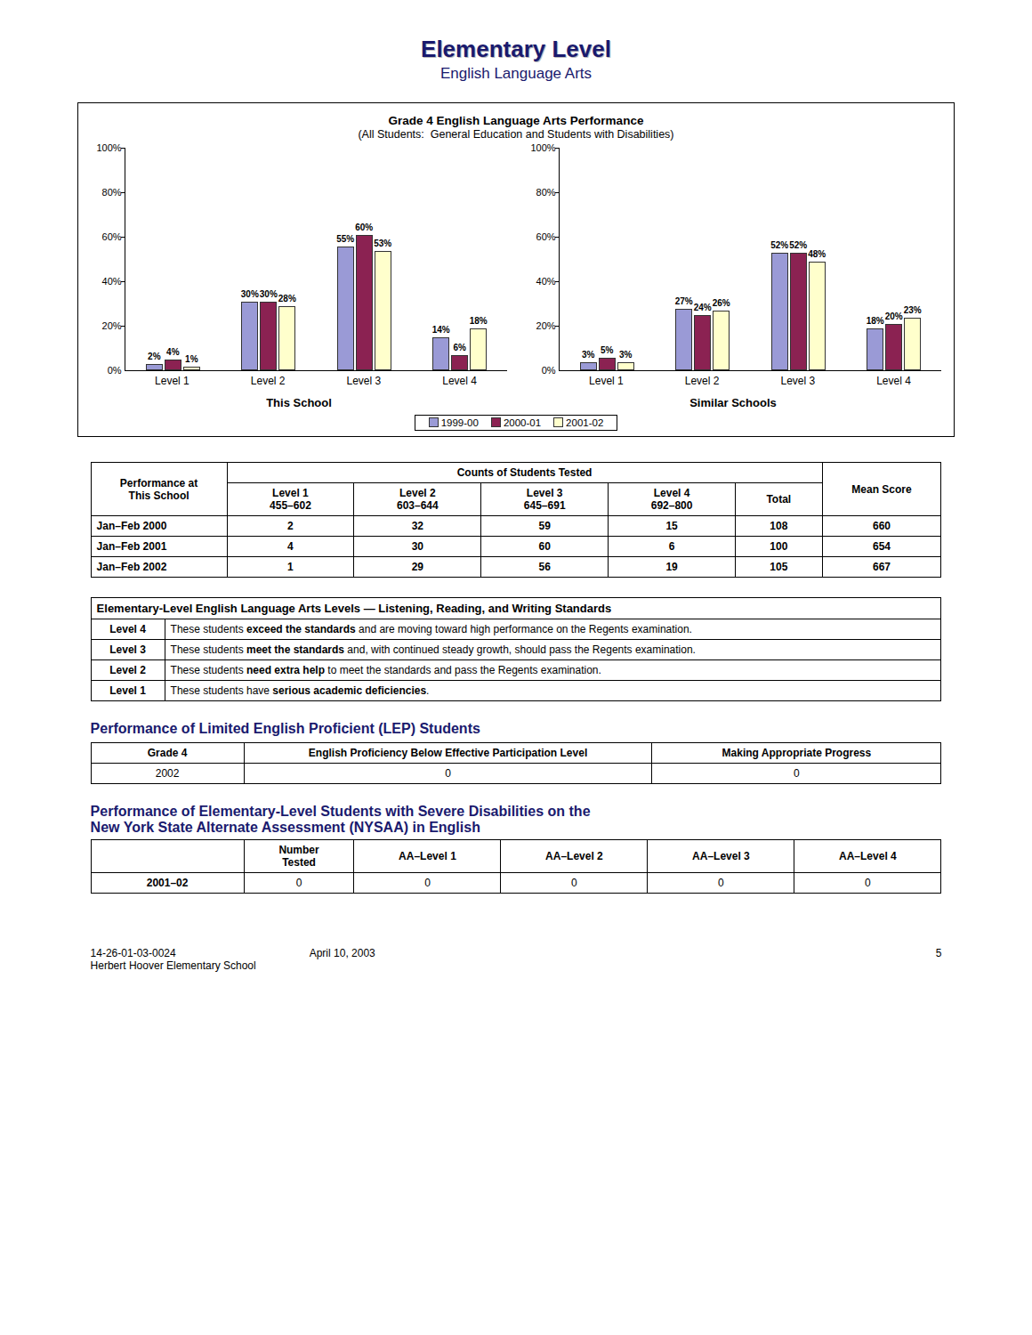Elementary Level
English Language Arts
Grade 4 English Language Arts Performance
(All Students: General Education and Students with Disabilities)
100%
80%
60%
40%
20%
0%
2%
4%
1%
30%
30%
28%
55%
60%
53%
14%
6%
18%
Level 1
Level 2
Level 3
Level 4
This School
100%
80%
60%
40%
20%
0%
3%
5%
3%
27%
24%
26%
52%
52%
48%
18%
20%
23%
Level 1
Level 2
Level 3
Level 4
Similar Schools
1999-00 2000-01 2001-02
| Performance at This School | Counts of Students Tested | Mean Score |
| --- | --- | --- |
| Level 1 455–602 | Level 2 603–644 | Level 3 645–691 | Level 4 692–800 | Total |
| Jan–Feb 2000 | 2 | 32 | 59 | 15 | 108 | 660 |
| Jan–Feb 2001 | 4 | 30 | 60 | 6 | 100 | 654 |
| Jan–Feb 2002 | 1 | 29 | 56 | 19 | 105 | 667 |
| Elementary-Level English Language Arts Levels — Listening, Reading, and Writing Standards |
| --- |
| Level 4 | These students exceed the standards and are moving toward high performance on the Regents examination. |
| Level 3 | These students meet the standards and, with continued steady growth, should pass the Regents examination. |
| Level 2 | These students need extra help to meet the standards and pass the Regents examination. |
| Level 1 | These students have serious academic deficiencies . |
Performance of Limited English Proficient (LEP) Students
| Grade 4 | English Proficiency Below Effective Participation Level | Making Appropriate Progress |
| --- | --- | --- |
| 2002 | 0 | 0 |
Performance of Elementary-Level Students with Severe Disabilities on the
New York State Alternate Assessment (NYSAA) in English
| | Number Tested | AA–Level 1 | AA–Level 2 | AA–Level 3 | AA–Level 4 |
| --- | --- | --- | --- | --- | --- |
| 2001–02 | 0 | 0 | 0 | 0 | 0 |
14-26-01-03-0024
Herbert Hoover Elementary School
April 10, 2003
5